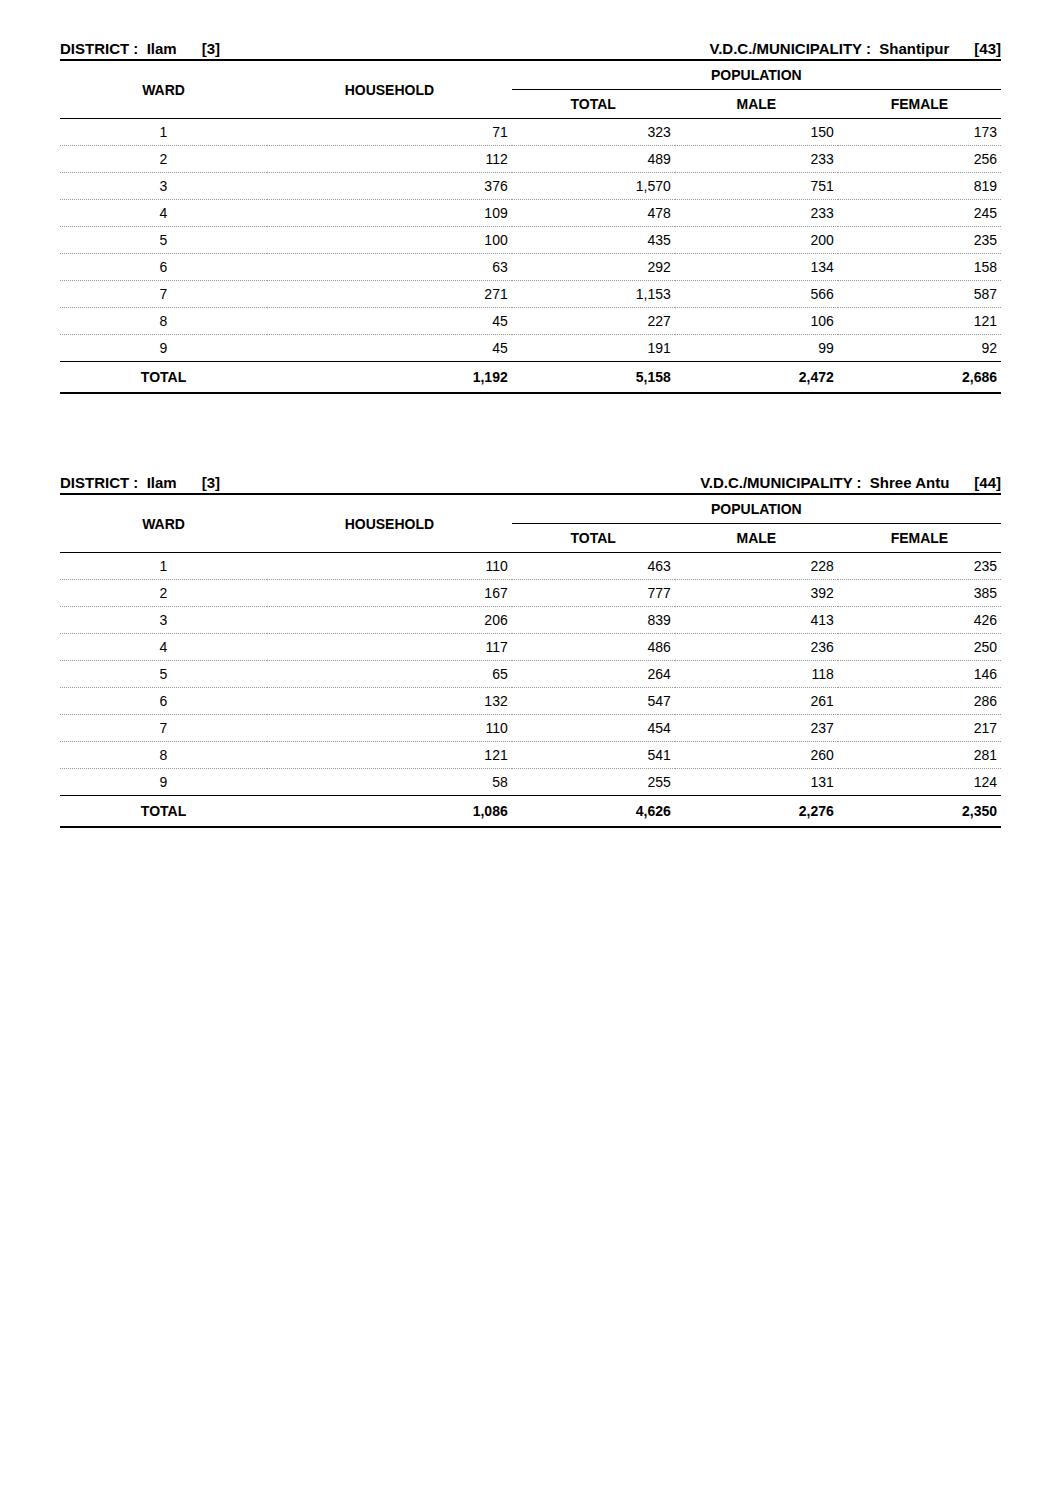DISTRICT : Ilam [3] V.D.C./MUNICIPALITY : Shantipur [43]
| WARD | HOUSEHOLD | POPULATION |
| --- | --- | --- |
| TOTAL | MALE | FEMALE |
| 1 | 71 | 323 | 150 | 173 |
| 2 | 112 | 489 | 233 | 256 |
| 3 | 376 | 1,570 | 751 | 819 |
| 4 | 109 | 478 | 233 | 245 |
| 5 | 100 | 435 | 200 | 235 |
| 6 | 63 | 292 | 134 | 158 |
| 7 | 271 | 1,153 | 566 | 587 |
| 8 | 45 | 227 | 106 | 121 |
| 9 | 45 | 191 | 99 | 92 |
| TOTAL | 1,192 | 5,158 | 2,472 | 2,686 |
DISTRICT : Ilam [3] V.D.C./MUNICIPALITY : Shree Antu [44]
| WARD | HOUSEHOLD | POPULATION |
| --- | --- | --- |
| TOTAL | MALE | FEMALE |
| 1 | 110 | 463 | 228 | 235 |
| 2 | 167 | 777 | 392 | 385 |
| 3 | 206 | 839 | 413 | 426 |
| 4 | 117 | 486 | 236 | 250 |
| 5 | 65 | 264 | 118 | 146 |
| 6 | 132 | 547 | 261 | 286 |
| 7 | 110 | 454 | 237 | 217 |
| 8 | 121 | 541 | 260 | 281 |
| 9 | 58 | 255 | 131 | 124 |
| TOTAL | 1,086 | 4,626 | 2,276 | 2,350 |